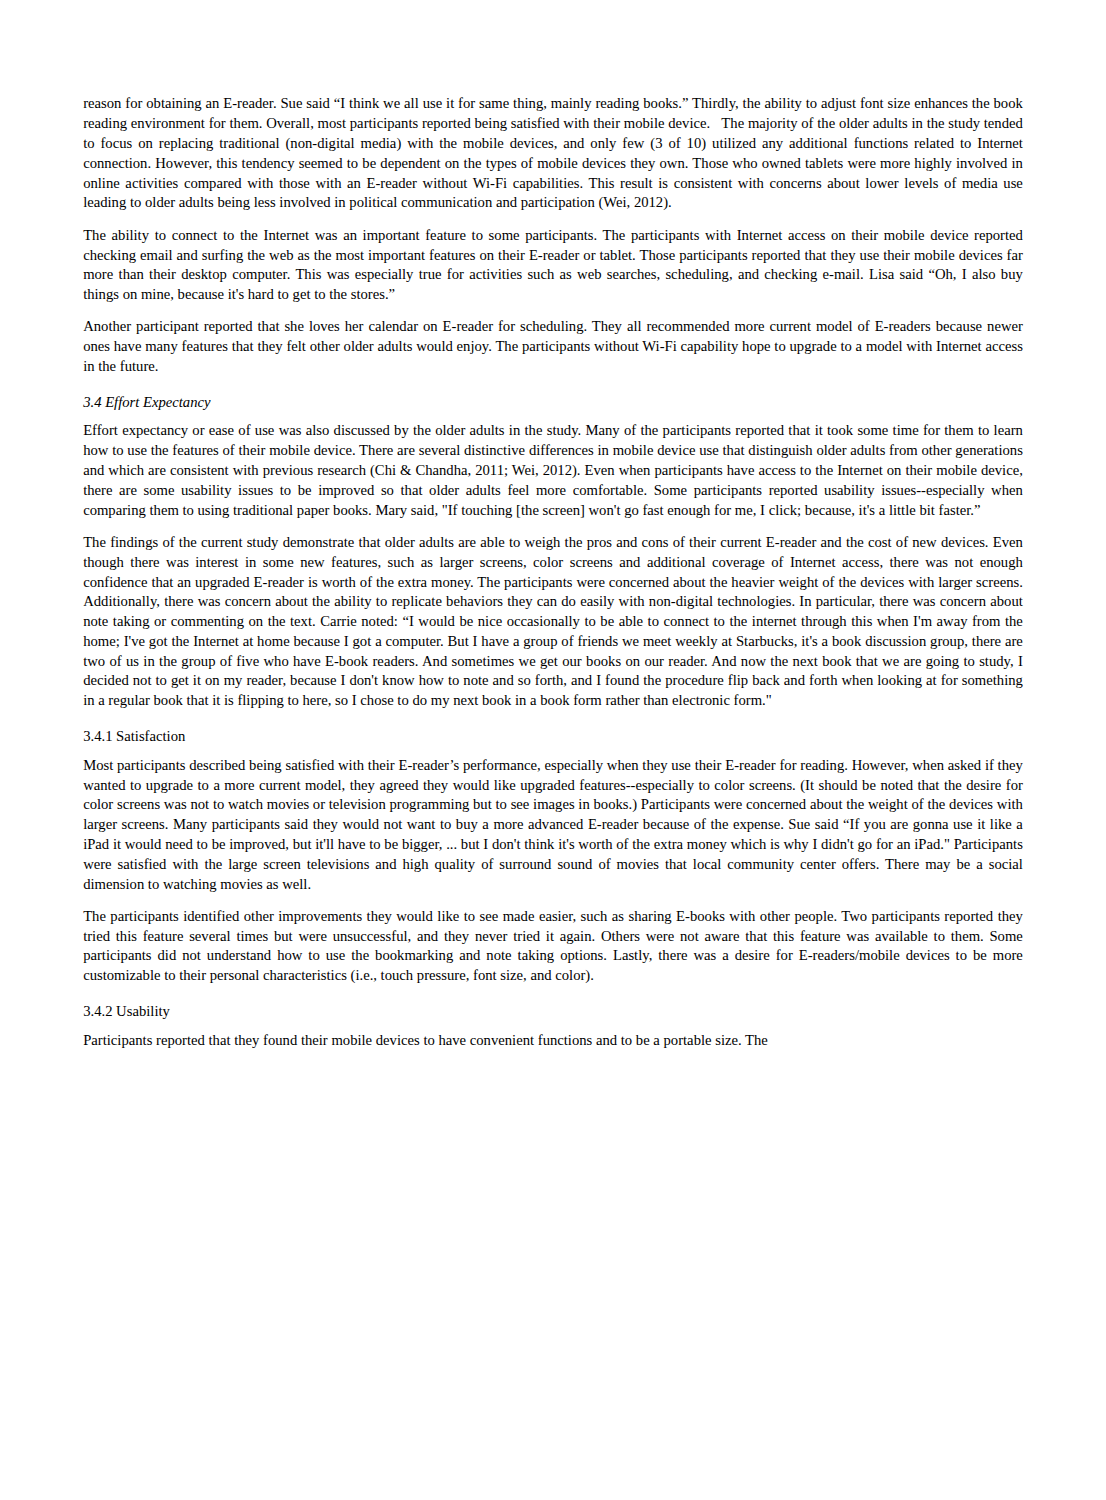reason for obtaining an E-reader. Sue said “I think we all use it for same thing, mainly reading books.” Thirdly, the ability to adjust font size enhances the book reading environment for them. Overall, most participants reported being satisfied with their mobile device. The majority of the older adults in the study tended to focus on replacing traditional (non-digital media) with the mobile devices, and only few (3 of 10) utilized any additional functions related to Internet connection. However, this tendency seemed to be dependent on the types of mobile devices they own. Those who owned tablets were more highly involved in online activities compared with those with an E-reader without Wi-Fi capabilities. This result is consistent with concerns about lower levels of media use leading to older adults being less involved in political communication and participation (Wei, 2012).
The ability to connect to the Internet was an important feature to some participants. The participants with Internet access on their mobile device reported checking email and surfing the web as the most important features on their E-reader or tablet. Those participants reported that they use their mobile devices far more than their desktop computer. This was especially true for activities such as web searches, scheduling, and checking e-mail. Lisa said “Oh, I also buy things on mine, because it's hard to get to the stores.”
Another participant reported that she loves her calendar on E-reader for scheduling. They all recommended more current model of E-readers because newer ones have many features that they felt other older adults would enjoy. The participants without Wi-Fi capability hope to upgrade to a model with Internet access in the future.
3.4 Effort Expectancy
Effort expectancy or ease of use was also discussed by the older adults in the study. Many of the participants reported that it took some time for them to learn how to use the features of their mobile device. There are several distinctive differences in mobile device use that distinguish older adults from other generations and which are consistent with previous research (Chi & Chandha, 2011; Wei, 2012). Even when participants have access to the Internet on their mobile device, there are some usability issues to be improved so that older adults feel more comfortable. Some participants reported usability issues--especially when comparing them to using traditional paper books. Mary said, "If touching [the screen] won't go fast enough for me, I click; because, it's a little bit faster.”
The findings of the current study demonstrate that older adults are able to weigh the pros and cons of their current E-reader and the cost of new devices. Even though there was interest in some new features, such as larger screens, color screens and additional coverage of Internet access, there was not enough confidence that an upgraded E-reader is worth of the extra money. The participants were concerned about the heavier weight of the devices with larger screens. Additionally, there was concern about the ability to replicate behaviors they can do easily with non-digital technologies. In particular, there was concern about note taking or commenting on the text. Carrie noted: “I would be nice occasionally to be able to connect to the internet through this when I'm away from the home; I've got the Internet at home because I got a computer. But I have a group of friends we meet weekly at Starbucks, it's a book discussion group, there are two of us in the group of five who have E-book readers. And sometimes we get our books on our reader. And now the next book that we are going to study, I decided not to get it on my reader, because I don't know how to note and so forth, and I found the procedure flip back and forth when looking at for something in a regular book that it is flipping to here, so I chose to do my next book in a book form rather than electronic form."
3.4.1 Satisfaction
Most participants described being satisfied with their E-reader’s performance, especially when they use their E-reader for reading. However, when asked if they wanted to upgrade to a more current model, they agreed they would like upgraded features--especially to color screens. (It should be noted that the desire for color screens was not to watch movies or television programming but to see images in books.) Participants were concerned about the weight of the devices with larger screens. Many participants said they would not want to buy a more advanced E-reader because of the expense. Sue said “If you are gonna use it like a iPad it would need to be improved, but it'll have to be bigger, ... but I don't think it's worth of the extra money which is why I didn't go for an iPad." Participants were satisfied with the large screen televisions and high quality of surround sound of movies that local community center offers. There may be a social dimension to watching movies as well.
The participants identified other improvements they would like to see made easier, such as sharing E-books with other people. Two participants reported they tried this feature several times but were unsuccessful, and they never tried it again. Others were not aware that this feature was available to them. Some participants did not understand how to use the bookmarking and note taking options. Lastly, there was a desire for E-readers/mobile devices to be more customizable to their personal characteristics (i.e., touch pressure, font size, and color).
3.4.2 Usability
Participants reported that they found their mobile devices to have convenient functions and to be a portable size. The